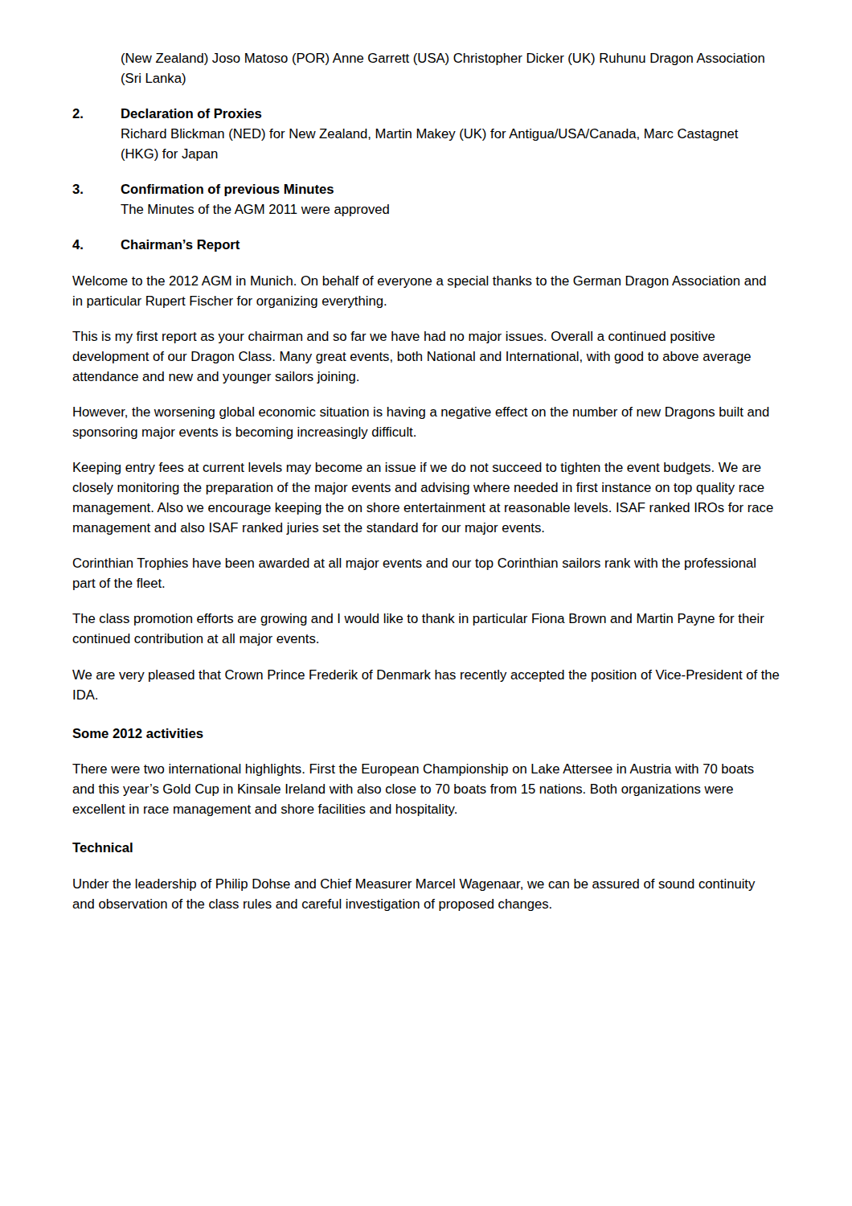(New Zealand) Joso Matoso (POR) Anne Garrett (USA) Christopher Dicker (UK) Ruhunu Dragon Association (Sri Lanka)
2.
Declaration of Proxies
Richard Blickman (NED) for New Zealand, Martin Makey (UK) for Antigua/USA/Canada, Marc Castagnet (HKG) for Japan
3.
Confirmation of previous Minutes
The Minutes of the AGM 2011 were approved
4.
Chairman’s Report
Welcome to the 2012 AGM in Munich. On behalf of everyone a special thanks to the German Dragon Association and in particular Rupert Fischer for organizing everything.
This is my first report as your chairman and so far we have had no major issues. Overall a continued positive development of our Dragon Class. Many great events, both National and International, with good to above average attendance and new and younger sailors joining.
However, the worsening global economic situation is having a negative effect on the number of new Dragons built and sponsoring major events is becoming increasingly difficult.
Keeping entry fees at current levels may become an issue if we do not succeed to tighten the event budgets. We are closely monitoring the preparation of the major events and advising where needed in first instance on top quality race management. Also we encourage keeping the on shore entertainment at reasonable levels. ISAF ranked IROs for race management and also ISAF ranked juries set the standard for our major events.
Corinthian Trophies have been awarded at all major events and our top Corinthian sailors rank with the professional part of the fleet.
The class promotion efforts are growing and I would like to thank in particular Fiona Brown and Martin Payne for their continued contribution at all major events.
We are very pleased that Crown Prince Frederik of Denmark has recently accepted the position of Vice-President of the IDA.
Some 2012 activities
There were two international highlights. First the European Championship on Lake Attersee in Austria with 70 boats and this year’s Gold Cup in Kinsale Ireland with also close to 70 boats from 15 nations. Both organizations were excellent in race management and shore facilities and hospitality.
Technical
Under the leadership of Philip Dohse and Chief Measurer Marcel Wagenaar, we can be assured of sound continuity and observation of the class rules and careful investigation of proposed changes.